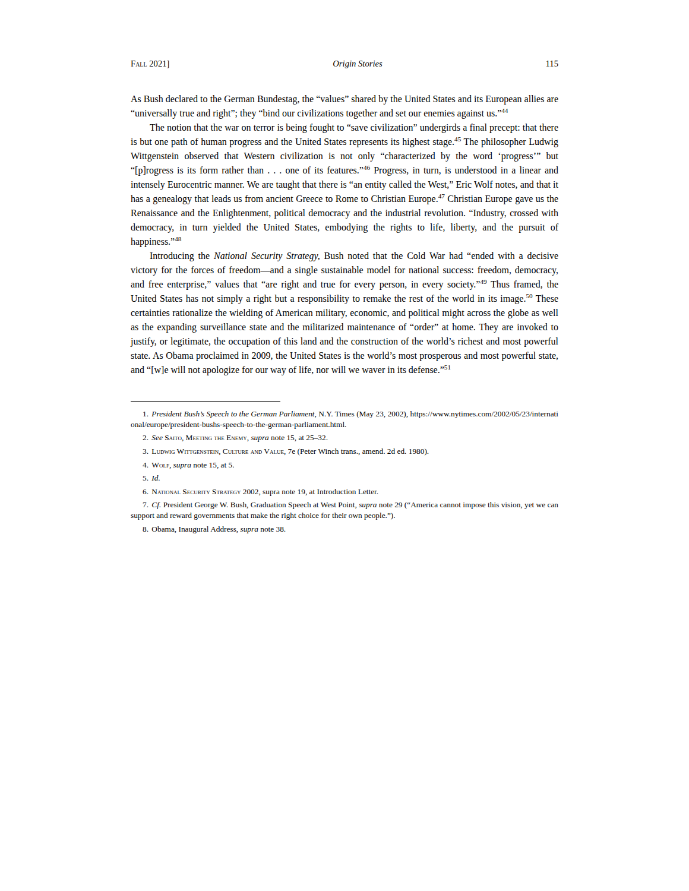Fall 2021] Origin Stories 115
As Bush declared to the German Bundestag, the “values” shared by the United States and its European allies are “universally true and right”; they “bind our civilizations together and set our enemies against us.”44
The notion that the war on terror is being fought to “save civilization” undergirds a final precept: that there is but one path of human progress and the United States represents its highest stage.45 The philosopher Ludwig Wittgenstein observed that Western civilization is not only “characterized by the word ‘progress’” but “[p]rogress is its form rather than . . . one of its features.”46 Progress, in turn, is understood in a linear and intensely Eurocentric manner. We are taught that there is “an entity called the West,” Eric Wolf notes, and that it has a genealogy that leads us from ancient Greece to Rome to Christian Europe.47 Christian Europe gave us the Renaissance and the Enlightenment, political democracy and the industrial revolution. “Industry, crossed with democracy, in turn yielded the United States, embodying the rights to life, liberty, and the pursuit of happiness.”48
Introducing the National Security Strategy, Bush noted that the Cold War had “ended with a decisive victory for the forces of freedom—and a single sustainable model for national success: freedom, democracy, and free enterprise,” values that “are right and true for every person, in every society.”49 Thus framed, the United States has not simply a right but a responsibility to remake the rest of the world in its image.50 These certainties rationalize the wielding of American military, economic, and political might across the globe as well as the expanding surveillance state and the militarized maintenance of “order” at home. They are invoked to justify, or legitimate, the occupation of this land and the construction of the world’s richest and most powerful state. As Obama proclaimed in 2009, the United States is the world’s most prosperous and most powerful state, and “[w]e will not apologize for our way of life, nor will we waver in its defense.”51
President Bush’s Speech to the German Parliament, N.Y. Times (May 23, 2002), https://www.nytimes.com/2002/05/23/international/europe/president-bushs-speech-to-the-german-parliament.html.
See Saito, Meeting the Enemy, supra note 15, at 25–32.
Ludwig Wittgenstein, Culture and Value, 7e (Peter Winch trans., amend. 2d ed. 1980).
Wolf, supra note 15, at 5.
Id.
National Security Strategy 2002, supra note 19, at Introduction Letter.
Cf. President George W. Bush, Graduation Speech at West Point, supra note 29 (“America cannot impose this vision, yet we can support and reward governments that make the right choice for their own people.”).
Obama, Inaugural Address, supra note 38.